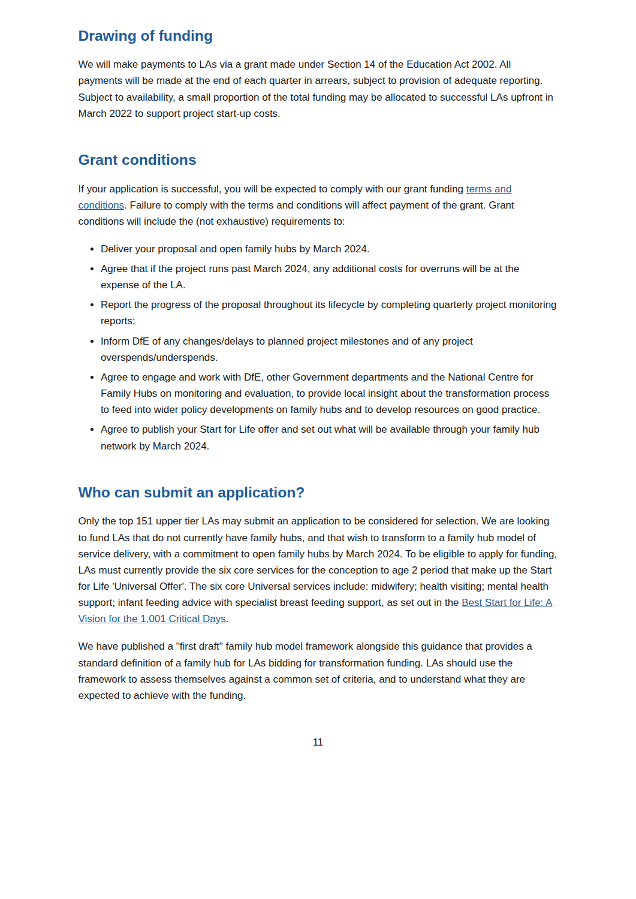Drawing of funding
We will make payments to LAs via a grant made under Section 14 of the Education Act 2002. All payments will be made at the end of each quarter in arrears, subject to provision of adequate reporting. Subject to availability, a small proportion of the total funding may be allocated to successful LAs upfront in March 2022 to support project start-up costs.
Grant conditions
If your application is successful, you will be expected to comply with our grant funding terms and conditions. Failure to comply with the terms and conditions will affect payment of the grant. Grant conditions will include the (not exhaustive) requirements to:
Deliver your proposal and open family hubs by March 2024.
Agree that if the project runs past March 2024, any additional costs for overruns will be at the expense of the LA.
Report the progress of the proposal throughout its lifecycle by completing quarterly project monitoring reports;
Inform DfE of any changes/delays to planned project milestones and of any project overspends/underspends.
Agree to engage and work with DfE, other Government departments and the National Centre for Family Hubs on monitoring and evaluation, to provide local insight about the transformation process to feed into wider policy developments on family hubs and to develop resources on good practice.
Agree to publish your Start for Life offer and set out what will be available through your family hub network by March 2024.
Who can submit an application?
Only the top 151 upper tier LAs may submit an application to be considered for selection. We are looking to fund LAs that do not currently have family hubs, and that wish to transform to a family hub model of service delivery, with a commitment to open family hubs by March 2024. To be eligible to apply for funding, LAs must currently provide the six core services for the conception to age 2 period that make up the Start for Life 'Universal Offer'. The six core Universal services include: midwifery; health visiting; mental health support; infant feeding advice with specialist breast feeding support, as set out in the Best Start for Life: A Vision for the 1,001 Critical Days.
We have published a "first draft" family hub model framework alongside this guidance that provides a standard definition of a family hub for LAs bidding for transformation funding. LAs should use the framework to assess themselves against a common set of criteria, and to understand what they are expected to achieve with the funding.
11